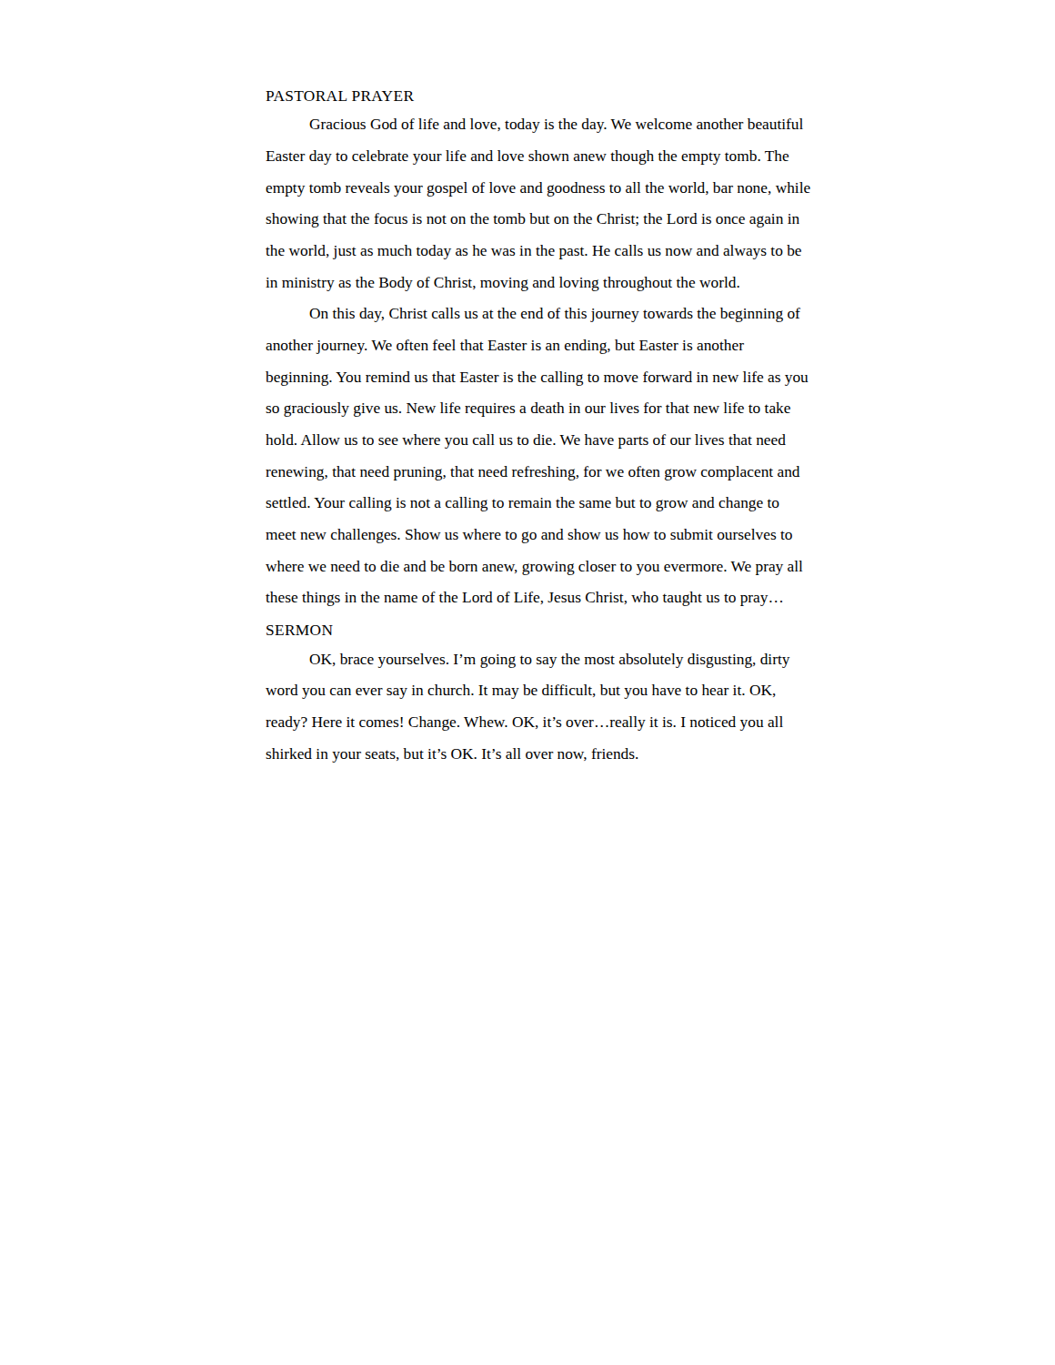PASTORAL PRAYER
Gracious God of life and love, today is the day. We welcome another beautiful Easter day to celebrate your life and love shown anew though the empty tomb. The empty tomb reveals your gospel of love and goodness to all the world, bar none, while showing that the focus is not on the tomb but on the Christ; the Lord is once again in the world, just as much today as he was in the past. He calls us now and always to be in ministry as the Body of Christ, moving and loving throughout the world.
On this day, Christ calls us at the end of this journey towards the beginning of another journey. We often feel that Easter is an ending, but Easter is another beginning. You remind us that Easter is the calling to move forward in new life as you so graciously give us. New life requires a death in our lives for that new life to take hold. Allow us to see where you call us to die. We have parts of our lives that need renewing, that need pruning, that need refreshing, for we often grow complacent and settled. Your calling is not a calling to remain the same but to grow and change to meet new challenges. Show us where to go and show us how to submit ourselves to where we need to die and be born anew, growing closer to you evermore. We pray all these things in the name of the Lord of Life, Jesus Christ, who taught us to pray…
SERMON
OK, brace yourselves. I’m going to say the most absolutely disgusting, dirty word you can ever say in church. It may be difficult, but you have to hear it. OK, ready? Here it comes! Change. Whew. OK, it’s over…really it is. I noticed you all shirked in your seats, but it’s OK. It’s all over now, friends.